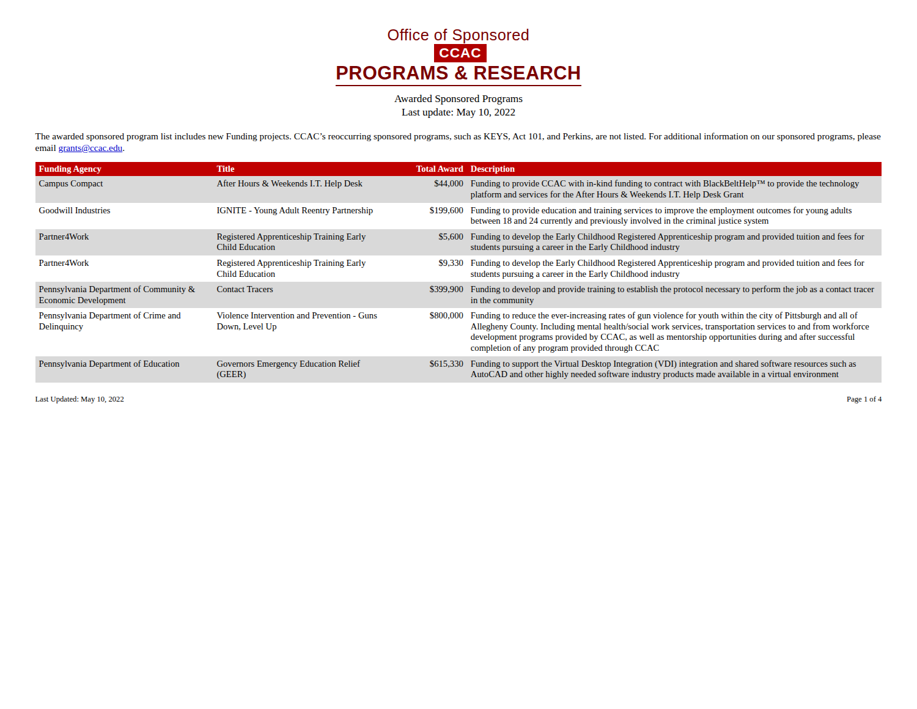Office of Sponsored
CCAC
PROGRAMS & RESEARCH
Awarded Sponsored Programs
Last update: May 10, 2022
The awarded sponsored program list includes new Funding projects. CCAC’s reoccurring sponsored programs, such as KEYS, Act 101, and Perkins, are not listed. For additional information on our sponsored programs, please email grants@ccac.edu.
| Funding Agency | Title | Total Award | Description |
| --- | --- | --- | --- |
| Campus Compact | After Hours & Weekends I.T. Help Desk | $44,000 | Funding to provide CCAC with in-kind funding to contract with BlackBeltHelp™ to provide the technology platform and services for the After Hours & Weekends I.T. Help Desk Grant |
| Goodwill Industries | IGNITE - Young Adult Reentry Partnership | $199,600 | Funding to provide education and training services to improve the employment outcomes for young adults between 18 and 24 currently and previously involved in the criminal justice system |
| Partner4Work | Registered Apprenticeship Training Early Child Education | $5,600 | Funding to develop the Early Childhood Registered Apprenticeship program and provided tuition and fees for students pursuing a career in the Early Childhood industry |
| Partner4Work | Registered Apprenticeship Training Early Child Education | $9,330 | Funding to develop the Early Childhood Registered Apprenticeship program and provided tuition and fees for students pursuing a career in the Early Childhood industry |
| Pennsylvania Department of Community & Economic Development | Contact Tracers | $399,900 | Funding to develop and provide training to establish the protocol necessary to perform the job as a contact tracer in the community |
| Pennsylvania Department of Crime and Delinquincy | Violence Intervention and Prevention - Guns Down, Level Up | $800,000 | Funding to reduce the ever-increasing rates of gun violence for youth within the city of Pittsburgh and all of Allegheny County. Including mental health/social work services, transportation services to and from workforce development programs provided by CCAC, as well as mentorship opportunities during and after successful completion of any program provided through CCAC |
| Pennsylvania Department of Education | Governors Emergency Education Relief (GEER) | $615,330 | Funding to support the Virtual Desktop Integration (VDI) integration and shared software resources such as AutoCAD and other highly needed software industry products made available in a virtual environment |
Last Updated: May 10, 2022 Page 1 of 4